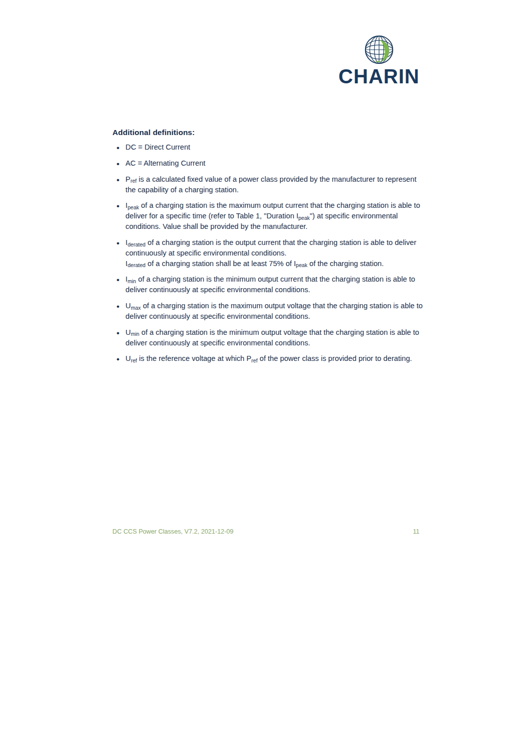CHARIN
Additional definitions:
DC = Direct Current
AC = Alternating Current
Pref is a calculated fixed value of a power class provided by the manufacturer to represent the capability of a charging station.
Ipeak of a charging station is the maximum output current that the charging station is able to deliver for a specific time (refer to Table 1, "Duration Ipeak") at specific environmental conditions. Value shall be provided by the manufacturer.
Iderated of a charging station is the output current that the charging station is able to deliver continuously at specific environmental conditions.
Iderated of a charging station shall be at least 75% of Ipeak of the charging station.
Imin of a charging station is the minimum output current that the charging station is able to deliver continuously at specific environmental conditions.
Umax of a charging station is the maximum output voltage that the charging station is able to deliver continuously at specific environmental conditions.
Umin of a charging station is the minimum output voltage that the charging station is able to deliver continuously at specific environmental conditions.
Uref is the reference voltage at which Pref of the power class is provided prior to derating.
DC CCS Power Classes, V7.2, 2021-12-09 11